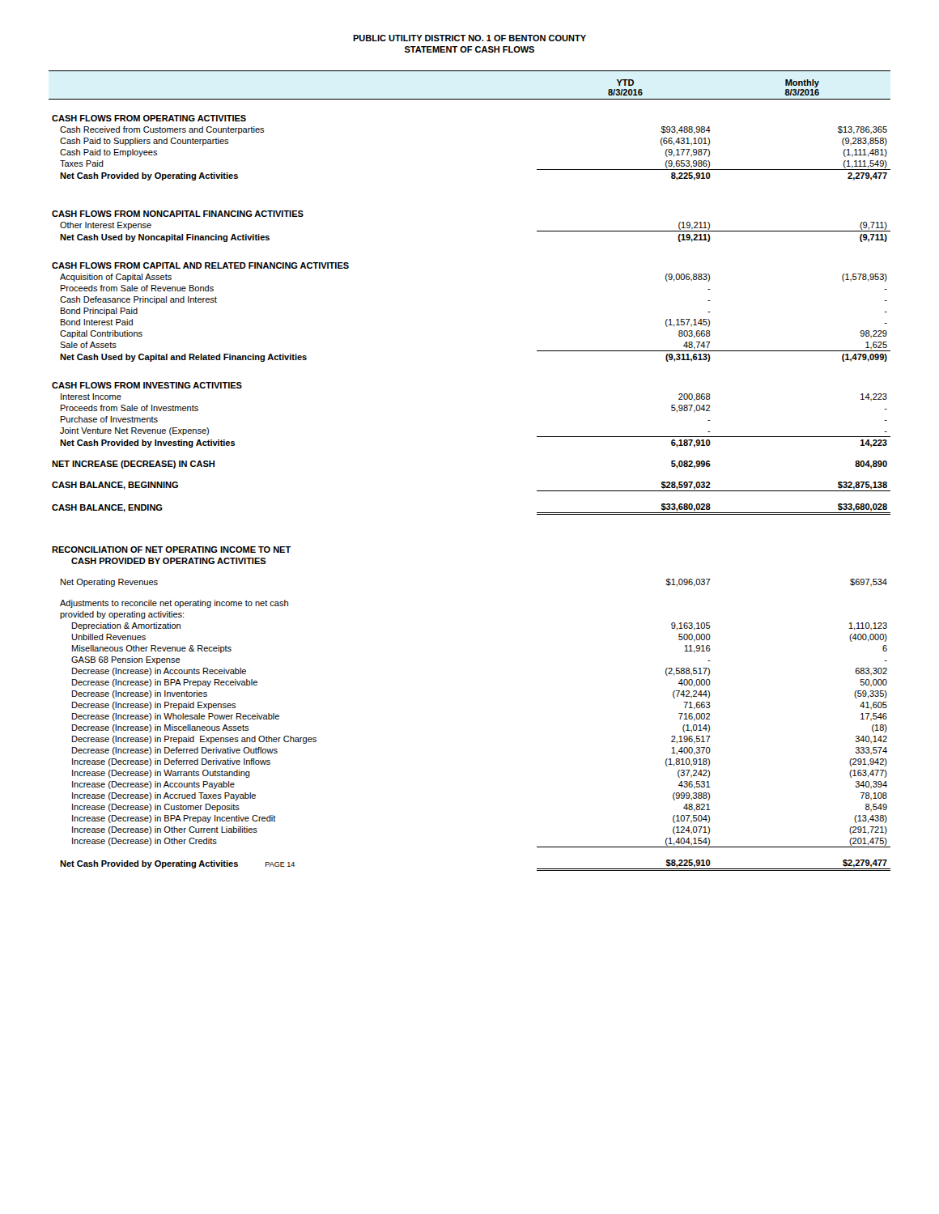PUBLIC UTILITY DISTRICT NO. 1 OF BENTON COUNTY
STATEMENT OF CASH FLOWS
| | YTD 8/3/2016 | Monthly 8/3/2016 |
| CASH FLOWS FROM OPERATING ACTIVITIES | | |
| Cash Received from Customers and Counterparties | $93,488,984 | $13,786,365 |
| Cash Paid to Suppliers and Counterparties | (66,431,101) | (9,283,858) |
| Cash Paid to Employees | (9,177,987) | (1,111,481) |
| Taxes Paid | (9,653,986) | (1,111,549) |
| Net Cash Provided by Operating Activities | 8,225,910 | 2,279,477 |
| CASH FLOWS FROM NONCAPITAL FINANCING ACTIVITIES | | |
| Other Interest Expense | (19,211) | (9,711) |
| Net Cash Used by Noncapital Financing Activities | (19,211) | (9,711) |
| CASH FLOWS FROM CAPITAL AND RELATED FINANCING ACTIVITIES | | |
| Acquisition of Capital Assets | (9,006,883) | (1,578,953) |
| Proceeds from Sale of Revenue Bonds | - | - |
| Cash Defeasance Principal and Interest | - | - |
| Bond Principal Paid | - | - |
| Bond Interest Paid | (1,157,145) | - |
| Capital Contributions | 803,668 | 98,229 |
| Sale of Assets | 48,747 | 1,625 |
| Net Cash Used by Capital and Related Financing Activities | (9,311,613) | (1,479,099) |
| CASH FLOWS FROM INVESTING ACTIVITIES | | |
| Interest Income | 200,868 | 14,223 |
| Proceeds from Sale of Investments | 5,987,042 | - |
| Purchase of Investments | - | - |
| Joint Venture Net Revenue (Expense) | - | - |
| Net Cash Provided by Investing Activities | 6,187,910 | 14,223 |
| NET INCREASE (DECREASE) IN CASH | 5,082,996 | 804,890 |
| CASH BALANCE, BEGINNING | $28,597,032 | $32,875,138 |
| CASH BALANCE, ENDING | $33,680,028 | $33,680,028 |
| RECONCILIATION OF NET OPERATING INCOME TO NET | | |
| CASH PROVIDED BY OPERATING ACTIVITIES | | |
| Net Operating Revenues | $1,096,037 | $697,534 |
| Adjustments to reconcile net operating income to net cash | | |
| provided by operating activities: | | |
| Depreciation & Amortization | 9,163,105 | 1,110,123 |
| Unbilled Revenues | 500,000 | (400,000) |
| Misellaneous Other Revenue & Receipts | 11,916 | 6 |
| GASB 68 Pension Expense | - | - |
| Decrease (Increase) in Accounts Receivable | (2,588,517) | 683,302 |
| Decrease (Increase) in BPA Prepay Receivable | 400,000 | 50,000 |
| Decrease (Increase) in Inventories | (742,244) | (59,335) |
| Decrease (Increase) in Prepaid Expenses | 71,663 | 41,605 |
| Decrease (Increase) in Wholesale Power Receivable | 716,002 | 17,546 |
| Decrease (Increase) in Miscellaneous Assets | (1,014) | (18) |
| Decrease (Increase) in Prepaid Expenses and Other Charges | 2,196,517 | 340,142 |
| Decrease (Increase) in Deferred Derivative Outflows | 1,400,370 | 333,574 |
| Increase (Decrease) in Deferred Derivative Inflows | (1,810,918) | (291,942) |
| Increase (Decrease) in Warrants Outstanding | (37,242) | (163,477) |
| Increase (Decrease) in Accounts Payable | 436,531 | 340,394 |
| Increase (Decrease) in Accrued Taxes Payable | (999,388) | 78,108 |
| Increase (Decrease) in Customer Deposits | 48,821 | 8,549 |
| Increase (Decrease) in BPA Prepay Incentive Credit | (107,504) | (13,438) |
| Increase (Decrease) in Other Current Liabilities | (124,071) | (291,721) |
| Increase (Decrease) in Other Credits | (1,404,154) | (201,475) |
| Net Cash Provided by Operating Activities PAGE 14 | $8,225,910 | $2,279,477 |